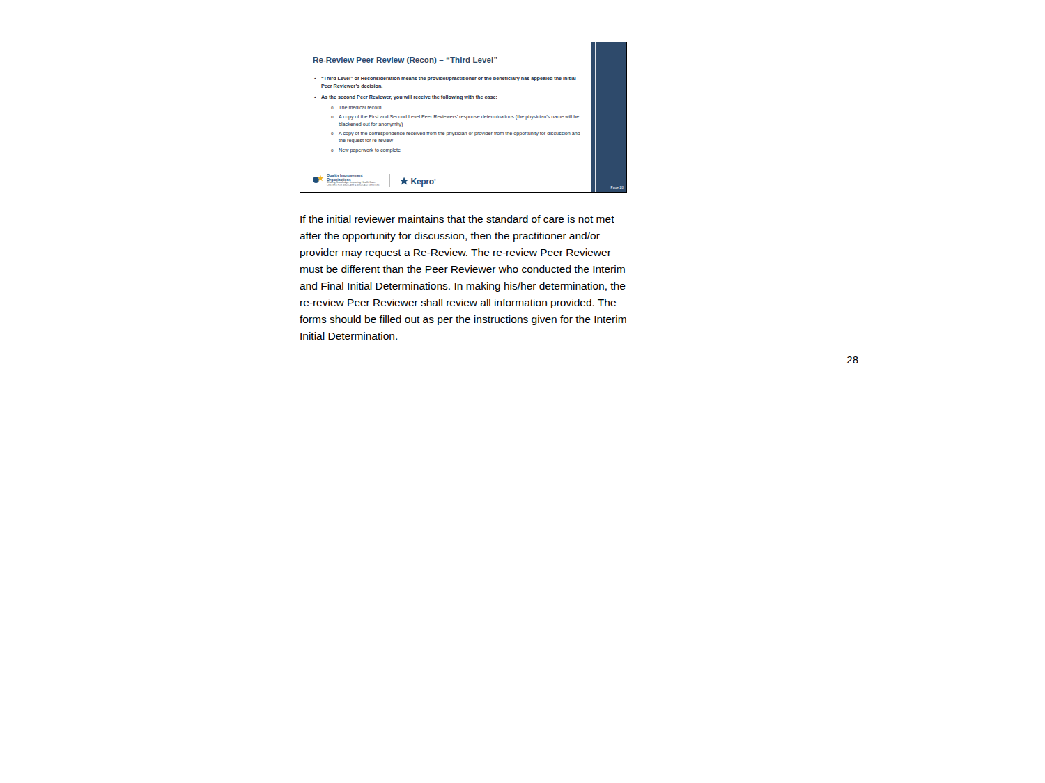Re-Review Peer Review (Recon) – “Third Level”
“Third Level” or Reconsideration means the provider/practitioner or the beneficiary has appealed the initial Peer Reviewer’s decision.
As the second Peer Reviewer, you will receive the following with the case:
The medical record
A copy of the First and Second Level Peer Reviewers’ response determinations (the physician’s name will be blackened out for anonymity)
A copy of the correspondence received from the physician or provider from the opportunity for discussion and the request for re-review
New paperwork to complete
Quality Improvement
Organizations
Sharing Knowledge. Improving Health Care.
CENTERS FOR MEDICARE & MEDICAID SERVICES
Kepro®
Page 28
If the initial reviewer maintains that the standard of care is not met after the opportunity for discussion, then the practitioner and/or provider may request a Re-Review. The re-review Peer Reviewer must be different than the Peer Reviewer who conducted the Interim and Final Initial Determinations. In making his/her determination, the re-review Peer Reviewer shall review all information provided. The forms should be filled out as per the instructions given for the Interim Initial Determination.
28